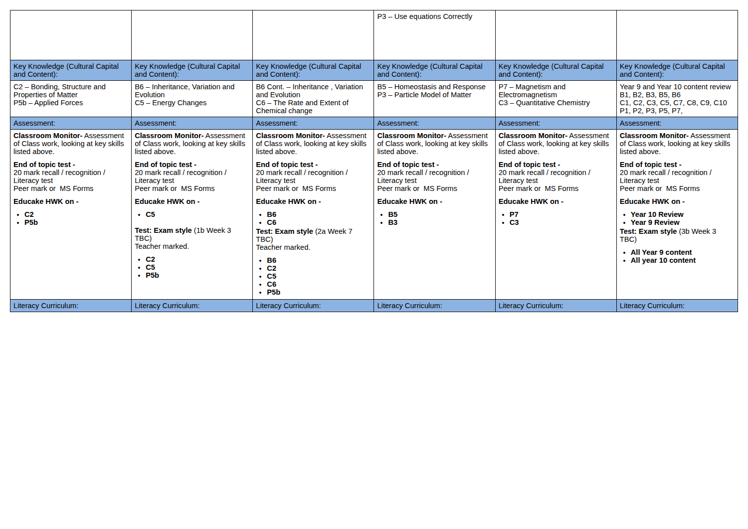| | | | P3 – Use equations Correctly | | |
| Key Knowledge (Cultural Capital and Content): | Key Knowledge (Cultural Capital and Content): | Key Knowledge (Cultural Capital and Content): | Key Knowledge (Cultural Capital and Content): | Key Knowledge (Cultural Capital and Content): | Key Knowledge (Cultural Capital and Content): |
| C2 – Bonding, Structure and Properties of Matter P5b – Applied Forces | B6 – Inheritance, Variation and Evolution C5 – Energy Changes | B6 Cont. – Inheritance , Variation and Evolution C6 – The Rate and Extent of Chemical change | B5 – Homeostasis and Response P3 – Particle Model of Matter | P7 – Magnetism and Electromagnetism C3 – Quantitative Chemistry | Year 9 and Year 10 content review B1, B2, B3, B5, B6 C1, C2, C3, C5, C7, C8, C9, C10 P1, P2, P3, P5, P7, |
| Assessment: | Assessment: | Assessment: | Assessment: | Assessment: | Assessment: |
| Classroom Monitor- Assessment of Class work, looking at key skills listed above. End of topic test - 20 mark recall / recognition / Literacy test Peer mark or MS Forms Educake HWK on - C2 P5b | Classroom Monitor- Assessment of Class work, looking at key skills listed above. End of topic test - 20 mark recall / recognition / Literacy test Peer mark or MS Forms Educake HWK on - C5 Test: Exam style (1b Week 3 TBC) Teacher marked. C2 C5 P5b | Classroom Monitor- Assessment of Class work, looking at key skills listed above. End of topic test - 20 mark recall / recognition / Literacy test Peer mark or MS Forms Educake HWK on - B6 C6 Test: Exam style (2a Week 7 TBC) Teacher marked. B6 C2 C5 C6 P5b | Classroom Monitor- Assessment of Class work, looking at key skills listed above. End of topic test - 20 mark recall / recognition / Literacy test Peer mark or MS Forms Educake HWK on - B5 B3 | Classroom Monitor- Assessment of Class work, looking at key skills listed above. End of topic test - 20 mark recall / recognition / Literacy test Peer mark or MS Forms Educake HWK on - P7 C3 | Classroom Monitor- Assessment of Class work, looking at key skills listed above. End of topic test - 20 mark recall / recognition / Literacy test Peer mark or MS Forms Educake HWK on - Year 10 Review Year 9 Review Test: Exam style (3b Week 3 TBC) All Year 9 content All year 10 content |
| Literacy Curriculum: | Literacy Curriculum: | Literacy Curriculum: | Literacy Curriculum: | Literacy Curriculum: | Literacy Curriculum: |